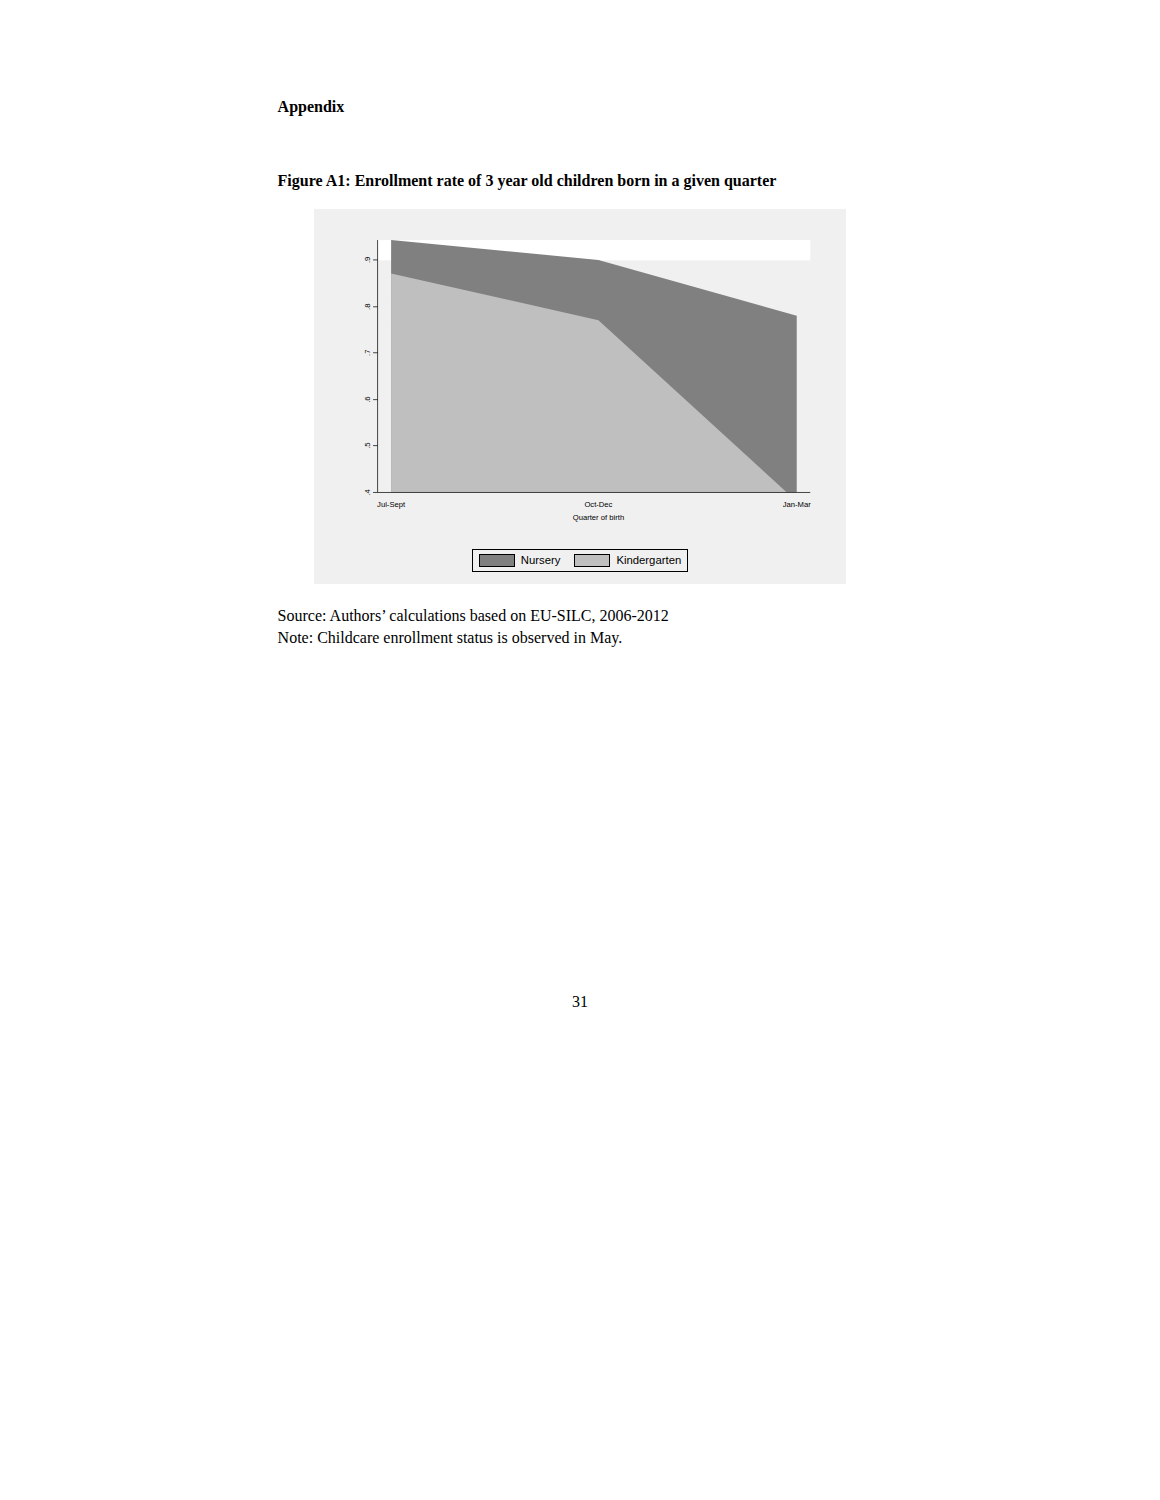Appendix
Figure A1: Enrollment rate of 3 year old children born in a given quarter
.9 .8 .7 .6 .5 .4 Jul-Sept Oct-Dec Jan-Mar Quarter of birth
Nursery Kindergarten
Source: Authors’ calculations based on EU-SILC, 2006-2012
Note: Childcare enrollment status is observed in May.
31